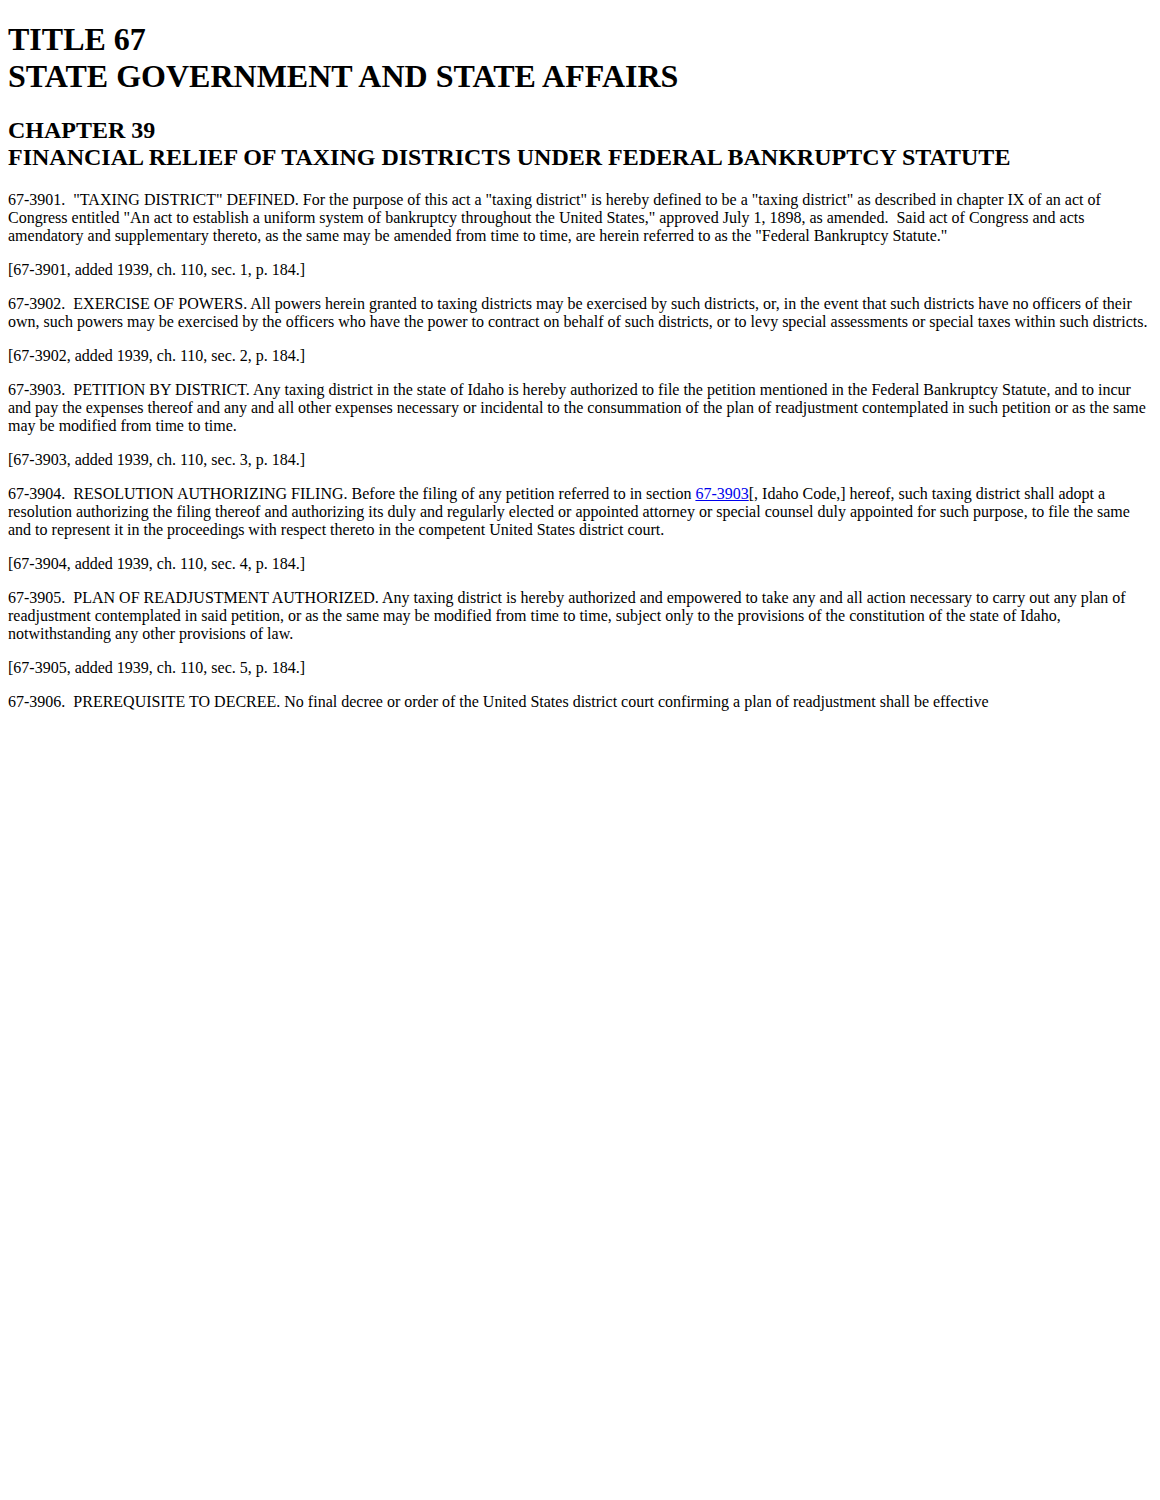TITLE 67
STATE GOVERNMENT AND STATE AFFAIRS
CHAPTER 39
FINANCIAL RELIEF OF TAXING DISTRICTS UNDER FEDERAL BANKRUPTCY STATUTE
67-3901. "TAXING DISTRICT" DEFINED. For the purpose of this act a "taxing district" is hereby defined to be a "taxing district" as described in chapter IX of an act of Congress entitled "An act to establish a uniform system of bankruptcy throughout the United States," approved July 1, 1898, as amended. Said act of Congress and acts amendatory and supplementary thereto, as the same may be amended from time to time, are herein referred to as the "Federal Bankruptcy Statute."
[67-3901, added 1939, ch. 110, sec. 1, p. 184.]
67-3902. EXERCISE OF POWERS. All powers herein granted to taxing districts may be exercised by such districts, or, in the event that such districts have no officers of their own, such powers may be exercised by the officers who have the power to contract on behalf of such districts, or to levy special assessments or special taxes within such districts.
[67-3902, added 1939, ch. 110, sec. 2, p. 184.]
67-3903. PETITION BY DISTRICT. Any taxing district in the state of Idaho is hereby authorized to file the petition mentioned in the Federal Bankruptcy Statute, and to incur and pay the expenses thereof and any and all other expenses necessary or incidental to the consummation of the plan of readjustment contemplated in such petition or as the same may be modified from time to time.
[67-3903, added 1939, ch. 110, sec. 3, p. 184.]
67-3904. RESOLUTION AUTHORIZING FILING. Before the filing of any petition referred to in section 67-3903[, Idaho Code,] hereof, such taxing district shall adopt a resolution authorizing the filing thereof and authorizing its duly and regularly elected or appointed attorney or special counsel duly appointed for such purpose, to file the same and to represent it in the proceedings with respect thereto in the competent United States district court.
[67-3904, added 1939, ch. 110, sec. 4, p. 184.]
67-3905. PLAN OF READJUSTMENT AUTHORIZED. Any taxing district is hereby authorized and empowered to take any and all action necessary to carry out any plan of readjustment contemplated in said petition, or as the same may be modified from time to time, subject only to the provisions of the constitution of the state of Idaho, notwithstanding any other provisions of law.
[67-3905, added 1939, ch. 110, sec. 5, p. 184.]
67-3906. PREREQUISITE TO DECREE. No final decree or order of the United States district court confirming a plan of readjustment shall be effective